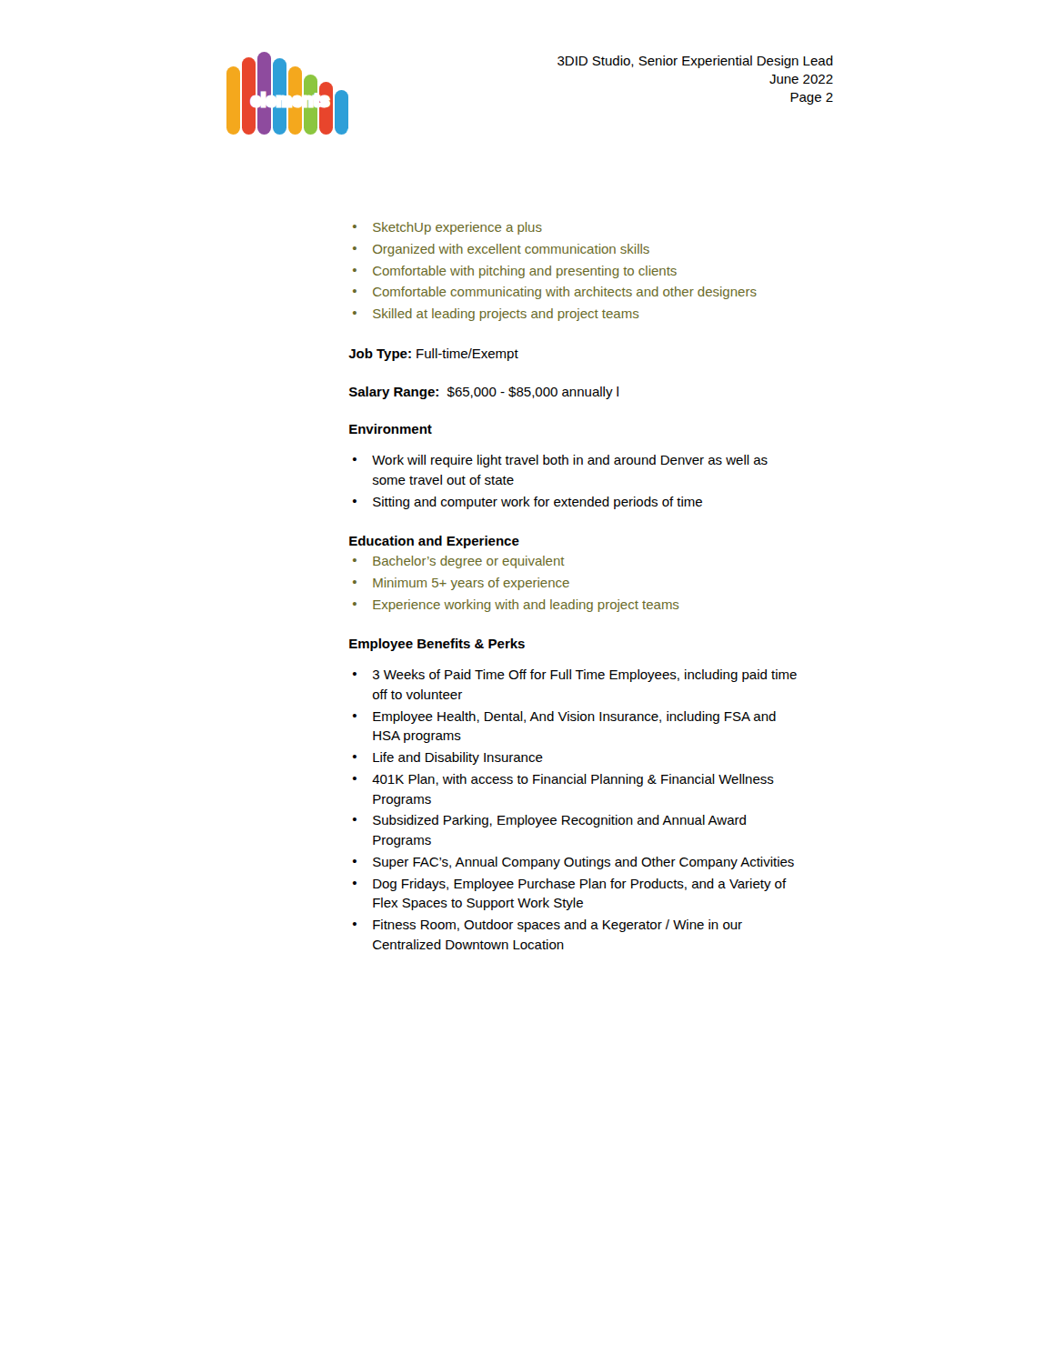elements elements elements ®
3DID Studio, Senior Experiential Design Lead
June 2022
Page 2
SketchUp experience a plus
Organized with excellent communication skills
Comfortable with pitching and presenting to clients
Comfortable communicating with architects and other designers
Skilled at leading projects and project teams
Job Type: Full-time/Exempt
Salary Range: $65,000 - $85,000 annually l
Environment
Work will require light travel both in and around Denver as well as some travel out of state
Sitting and computer work for extended periods of time
Education and Experience
Bachelor’s degree or equivalent
Minimum 5+ years of experience
Experience working with and leading project teams
Employee Benefits & Perks
3 Weeks of Paid Time Off for Full Time Employees, including paid time off to volunteer
Employee Health, Dental, And Vision Insurance, including FSA and HSA programs
Life and Disability Insurance
401K Plan, with access to Financial Planning & Financial Wellness Programs
Subsidized Parking, Employee Recognition and Annual Award Programs
Super FAC’s, Annual Company Outings and Other Company Activities
Dog Fridays, Employee Purchase Plan for Products, and a Variety of Flex Spaces to Support Work Style
Fitness Room, Outdoor spaces and a Kegerator / Wine in our Centralized Downtown Location